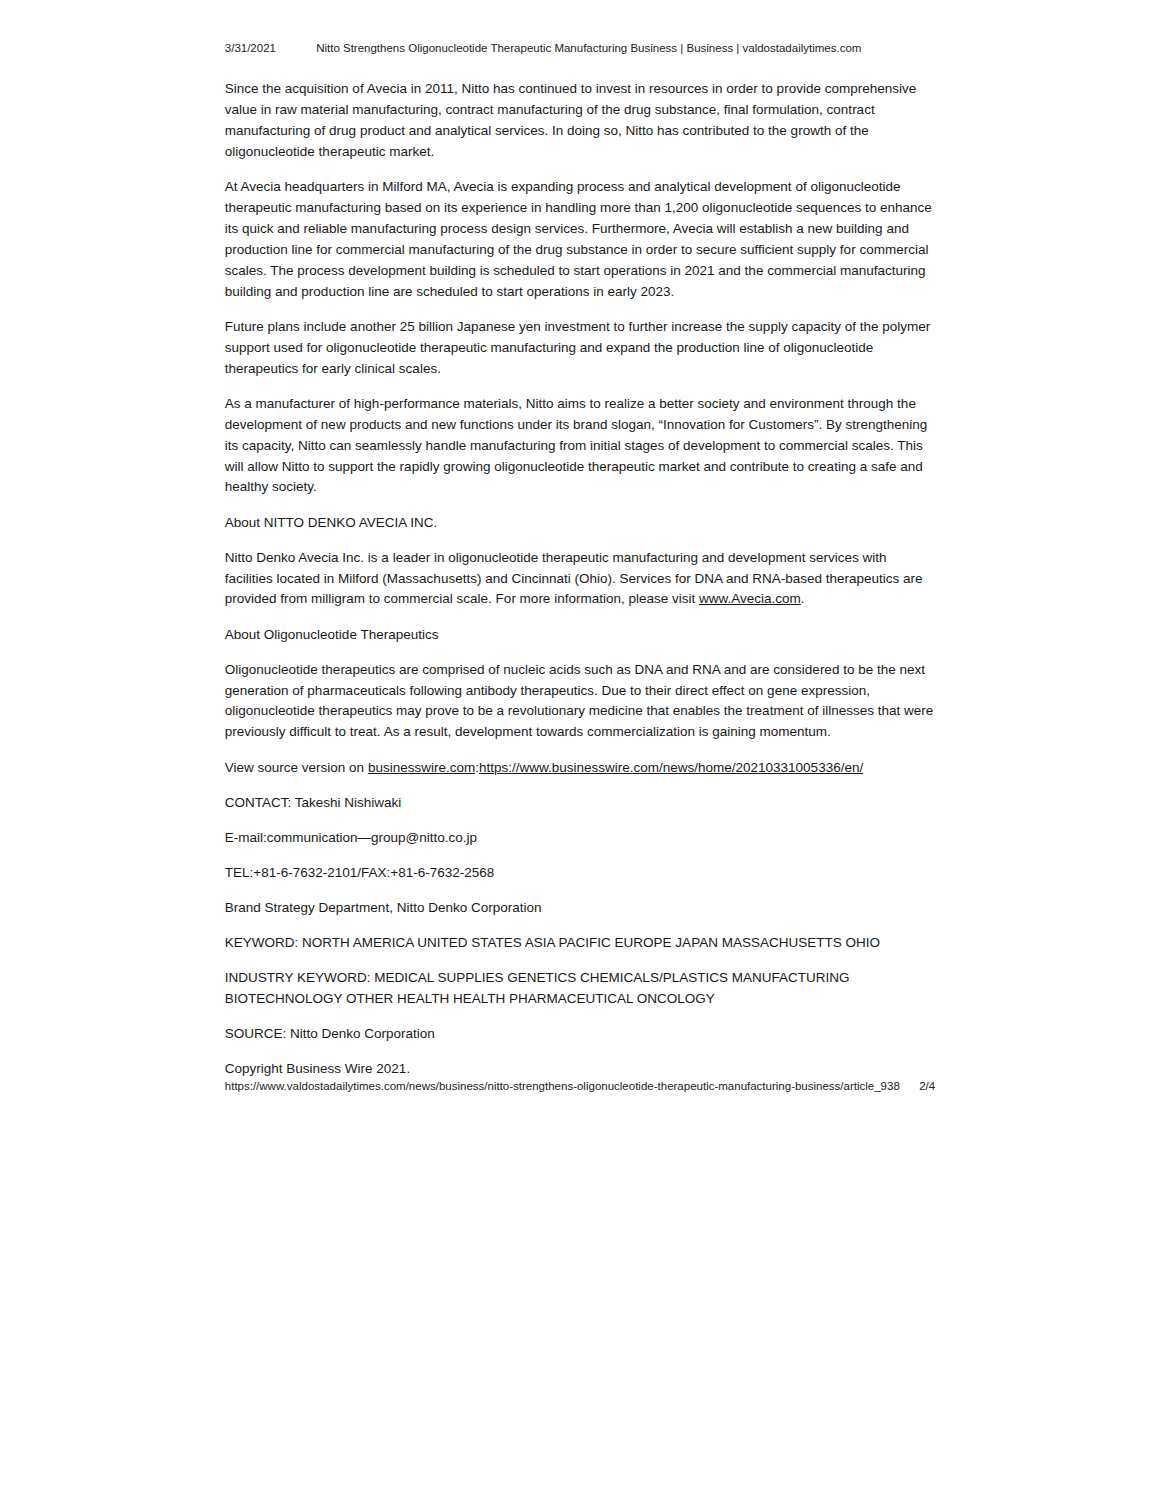3/31/2021
Nitto Strengthens Oligonucleotide Therapeutic Manufacturing Business | Business | valdostadailytimes.com
Since the acquisition of Avecia in 2011, Nitto has continued to invest in resources in order to provide comprehensive value in raw material manufacturing, contract manufacturing of the drug substance, final formulation, contract manufacturing of drug product and analytical services. In doing so, Nitto has contributed to the growth of the oligonucleotide therapeutic market.
At Avecia headquarters in Milford MA, Avecia is expanding process and analytical development of oligonucleotide therapeutic manufacturing based on its experience in handling more than 1,200 oligonucleotide sequences to enhance its quick and reliable manufacturing process design services. Furthermore, Avecia will establish a new building and production line for commercial manufacturing of the drug substance in order to secure sufficient supply for commercial scales. The process development building is scheduled to start operations in 2021 and the commercial manufacturing building and production line are scheduled to start operations in early 2023.
Future plans include another 25 billion Japanese yen investment to further increase the supply capacity of the polymer support used for oligonucleotide therapeutic manufacturing and expand the production line of oligonucleotide therapeutics for early clinical scales.
As a manufacturer of high-performance materials, Nitto aims to realize a better society and environment through the development of new products and new functions under its brand slogan, “Innovation for Customers”. By strengthening its capacity, Nitto can seamlessly handle manufacturing from initial stages of development to commercial scales. This will allow Nitto to support the rapidly growing oligonucleotide therapeutic market and contribute to creating a safe and healthy society.
About NITTO DENKO AVECIA INC.
Nitto Denko Avecia Inc. is a leader in oligonucleotide therapeutic manufacturing and development services with facilities located in Milford (Massachusetts) and Cincinnati (Ohio). Services for DNA and RNA-based therapeutics are provided from milligram to commercial scale. For more information, please visit www.Avecia.com.
About Oligonucleotide Therapeutics
Oligonucleotide therapeutics are comprised of nucleic acids such as DNA and RNA and are considered to be the next generation of pharmaceuticals following antibody therapeutics. Due to their direct effect on gene expression, oligonucleotide therapeutics may prove to be a revolutionary medicine that enables the treatment of illnesses that were previously difficult to treat. As a result, development towards commercialization is gaining momentum.
View source version on businesswire.com:https://www.businesswire.com/news/home/20210331005336/en/
CONTACT: Takeshi Nishiwaki
E-mail:communication—group@nitto.co.jp
TEL:+81-6-7632-2101/FAX:+81-6-7632-2568
Brand Strategy Department, Nitto Denko Corporation
KEYWORD: NORTH AMERICA UNITED STATES ASIA PACIFIC EUROPE JAPAN MASSACHUSETTS OHIO
INDUSTRY KEYWORD: MEDICAL SUPPLIES GENETICS CHEMICALS/PLASTICS MANUFACTURING BIOTECHNOLOGY OTHER HEALTH HEALTH PHARMACEUTICAL ONCOLOGY
SOURCE: Nitto Denko Corporation
Copyright Business Wire 2021.
https://www.valdostadailytimes.com/news/business/nitto-strengthens-oligonucleotide-therapeutic-manufacturing-business/article_938b69c0-45e1-5880…
2/4